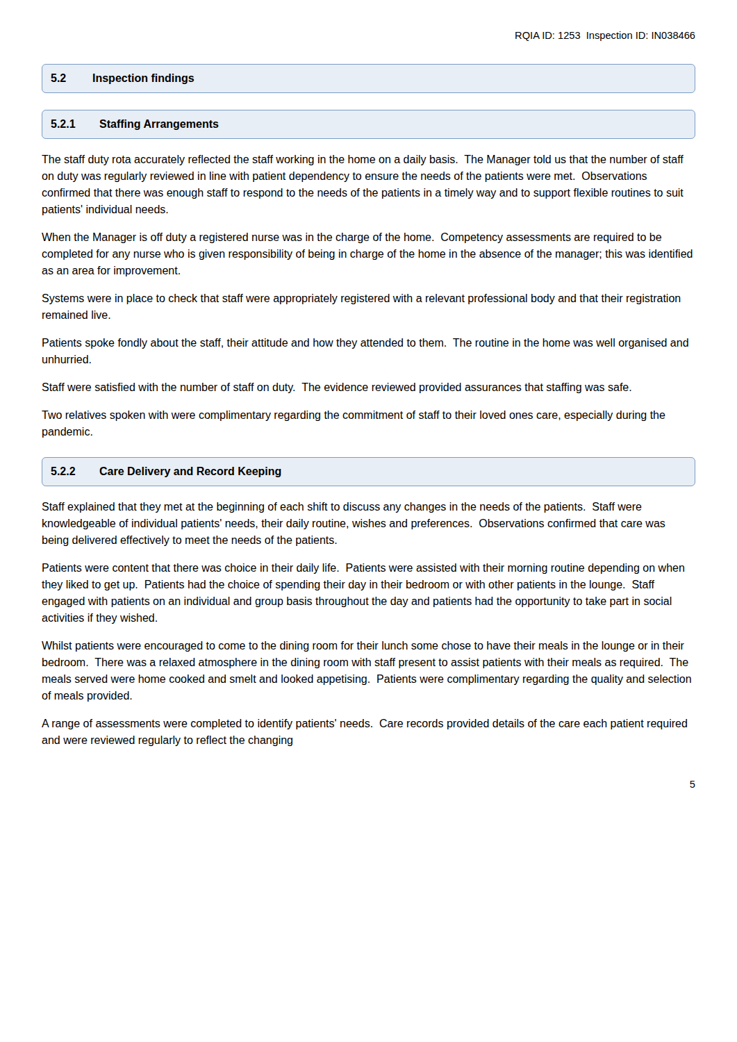RQIA ID: 1253 Inspection ID: IN038466
5.2 Inspection findings
5.2.1 Staffing Arrangements
The staff duty rota accurately reflected the staff working in the home on a daily basis. The Manager told us that the number of staff on duty was regularly reviewed in line with patient dependency to ensure the needs of the patients were met. Observations confirmed that there was enough staff to respond to the needs of the patients in a timely way and to support flexible routines to suit patients' individual needs.
When the Manager is off duty a registered nurse was in the charge of the home. Competency assessments are required to be completed for any nurse who is given responsibility of being in charge of the home in the absence of the manager; this was identified as an area for improvement.
Systems were in place to check that staff were appropriately registered with a relevant professional body and that their registration remained live.
Patients spoke fondly about the staff, their attitude and how they attended to them. The routine in the home was well organised and unhurried.
Staff were satisfied with the number of staff on duty. The evidence reviewed provided assurances that staffing was safe.
Two relatives spoken with were complimentary regarding the commitment of staff to their loved ones care, especially during the pandemic.
5.2.2 Care Delivery and Record Keeping
Staff explained that they met at the beginning of each shift to discuss any changes in the needs of the patients. Staff were knowledgeable of individual patients' needs, their daily routine, wishes and preferences. Observations confirmed that care was being delivered effectively to meet the needs of the patients.
Patients were content that there was choice in their daily life. Patients were assisted with their morning routine depending on when they liked to get up. Patients had the choice of spending their day in their bedroom or with other patients in the lounge. Staff engaged with patients on an individual and group basis throughout the day and patients had the opportunity to take part in social activities if they wished.
Whilst patients were encouraged to come to the dining room for their lunch some chose to have their meals in the lounge or in their bedroom. There was a relaxed atmosphere in the dining room with staff present to assist patients with their meals as required. The meals served were home cooked and smelt and looked appetising. Patients were complimentary regarding the quality and selection of meals provided.
A range of assessments were completed to identify patients' needs. Care records provided details of the care each patient required and were reviewed regularly to reflect the changing
5